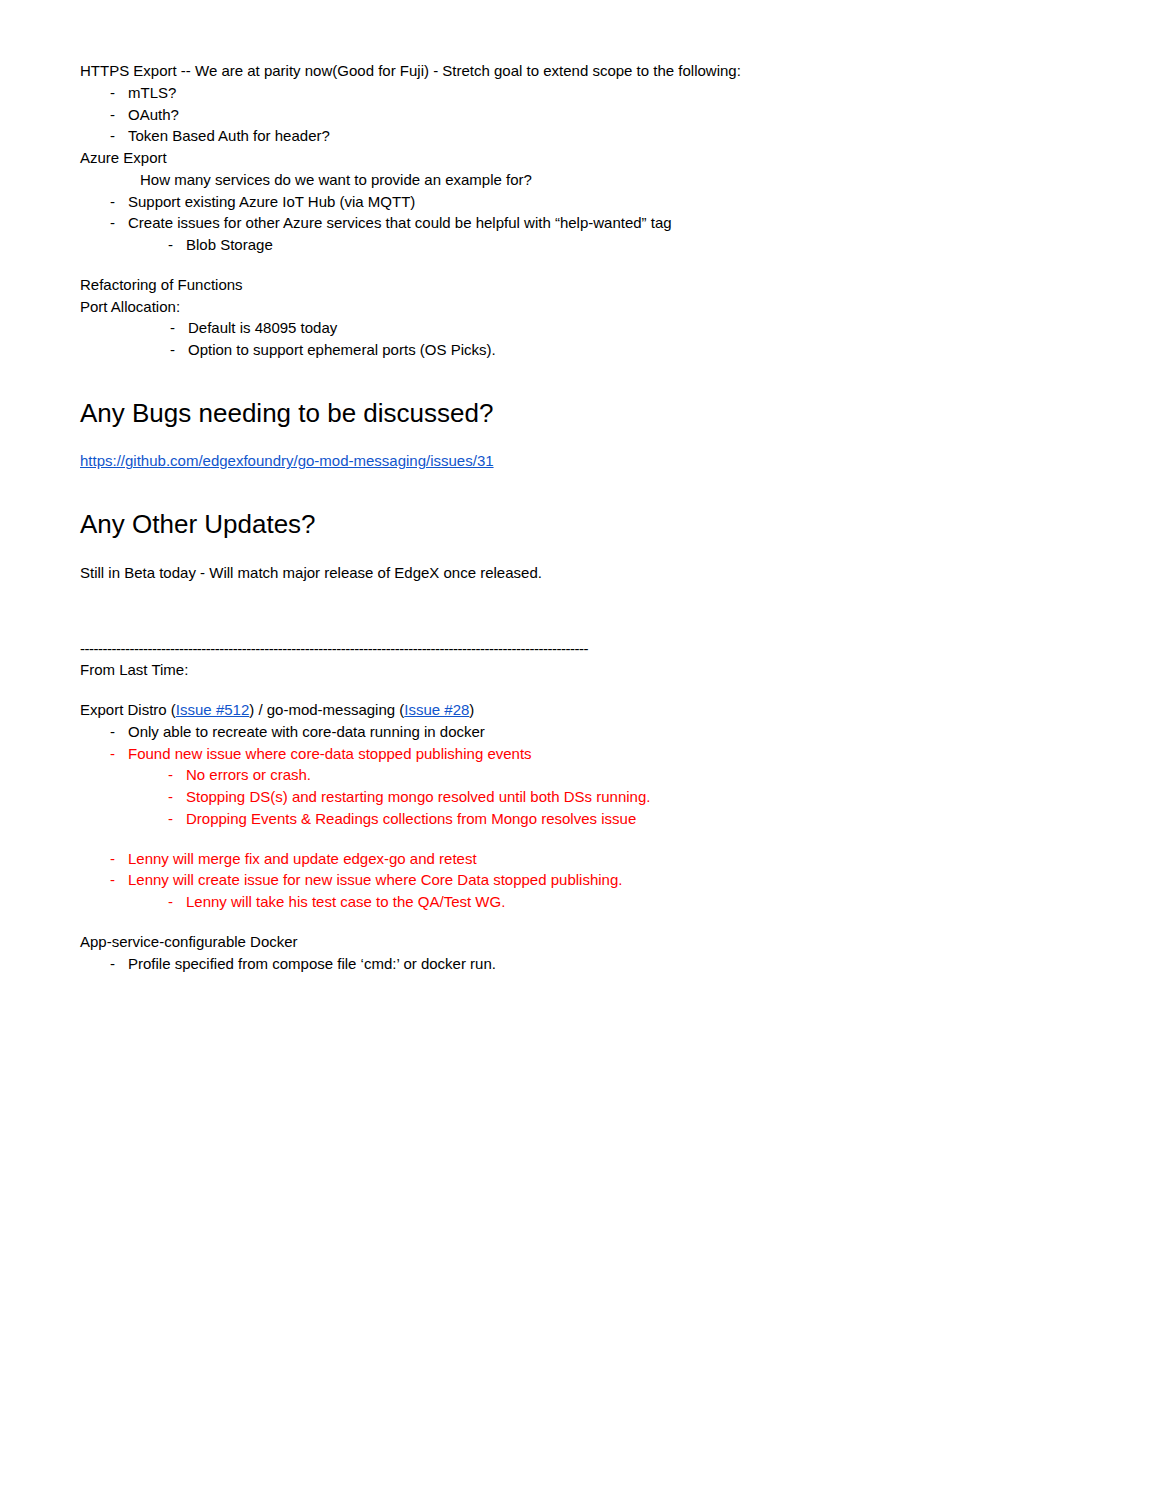HTTPS Export -- We are at parity now(Good for Fuji) - Stretch goal to extend scope to the following:
mTLS?
OAuth?
Token Based Auth for header?
Azure Export
How many services do we want to provide an example for?
Support existing Azure IoT Hub (via MQTT)
Create issues for other Azure services that could be helpful with “help-wanted” tag
Blob Storage
Refactoring of Functions
Port Allocation:
Default is 48095 today
Option to support ephemeral ports (OS Picks).
Any Bugs needing to be discussed?
https://github.com/edgexfoundry/go-mod-messaging/issues/31
Any Other Updates?
Still in Beta today - Will match major release of EdgeX once released.
-----------------------------------------------------------------------------------------------------------------
From Last Time:
Export Distro (Issue #512) / go-mod-messaging (Issue #28)
Only able to recreate with core-data running in docker
Found new issue where core-data stopped publishing events
No errors or crash.
Stopping DS(s) and restarting mongo resolved until both DSs running.
Dropping Events & Readings collections from Mongo resolves issue
Lenny will merge fix and update edgex-go and retest
Lenny will create issue for new issue where Core Data stopped publishing.
Lenny will take his test case to the QA/Test WG.
App-service-configurable Docker
Profile specified from compose file ‘cmd:’ or docker run.